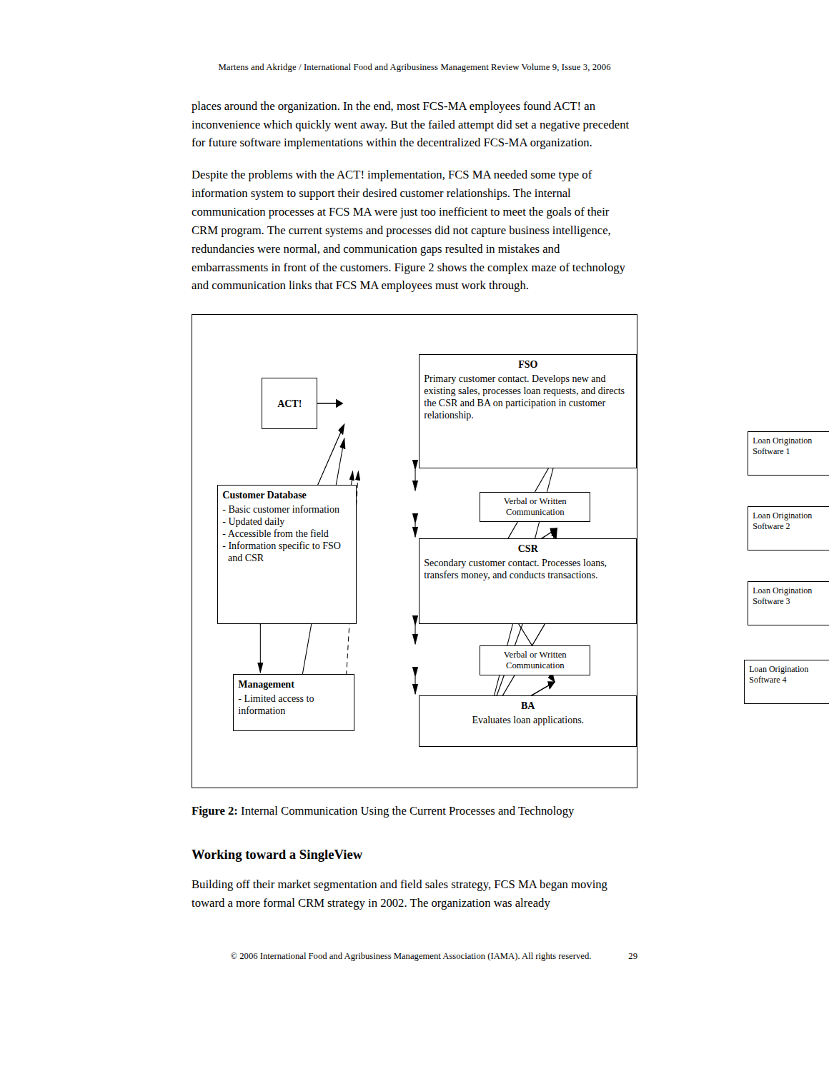Martens and Akridge / International Food and Agribusiness Management Review Volume 9, Issue 3, 2006
places around the organization. In the end, most FCS-MA employees found ACT! an inconvenience which quickly went away. But the failed attempt did set a negative precedent for future software implementations within the decentralized FCS-MA organization.
Despite the problems with the ACT! implementation, FCS MA needed some type of information system to support their desired customer relationships. The internal communication processes at FCS MA were just too inefficient to meet the goals of their CRM program. The current systems and processes did not capture business intelligence, redundancies were normal, and communication gaps resulted in mistakes and embarrassments in front of the customers. Figure 2 shows the complex maze of technology and communication links that FCS MA employees must work through.
ACT!
FSO
Primary customer contact. Develops new and existing sales, processes loan requests, and directs the CSR and BA on participation in customer relationship.
Customer Database
- Basic customer information
- Updated daily
- Accessible from the field
- Information specific to FSO and CSR
Verbal or Written Communication
CSR
Secondary customer contact. Processes loans, transfers money, and conducts transactions.
Verbal or Written Communication
BA
Evaluates loan applications.
Management
- Limited access to information
Loan Origination Software 1
Loan Origination Software 2
Loan Origination Software 3
Loan Origination Software 4
Figure 2: Internal Communication Using the Current Processes and Technology
Working toward a SingleView
Building off their market segmentation and field sales strategy, FCS MA began moving toward a more formal CRM strategy in 2002. The organization was already
© 2006 International Food and Agribusiness Management Association (IAMA). All rights reserved.
29